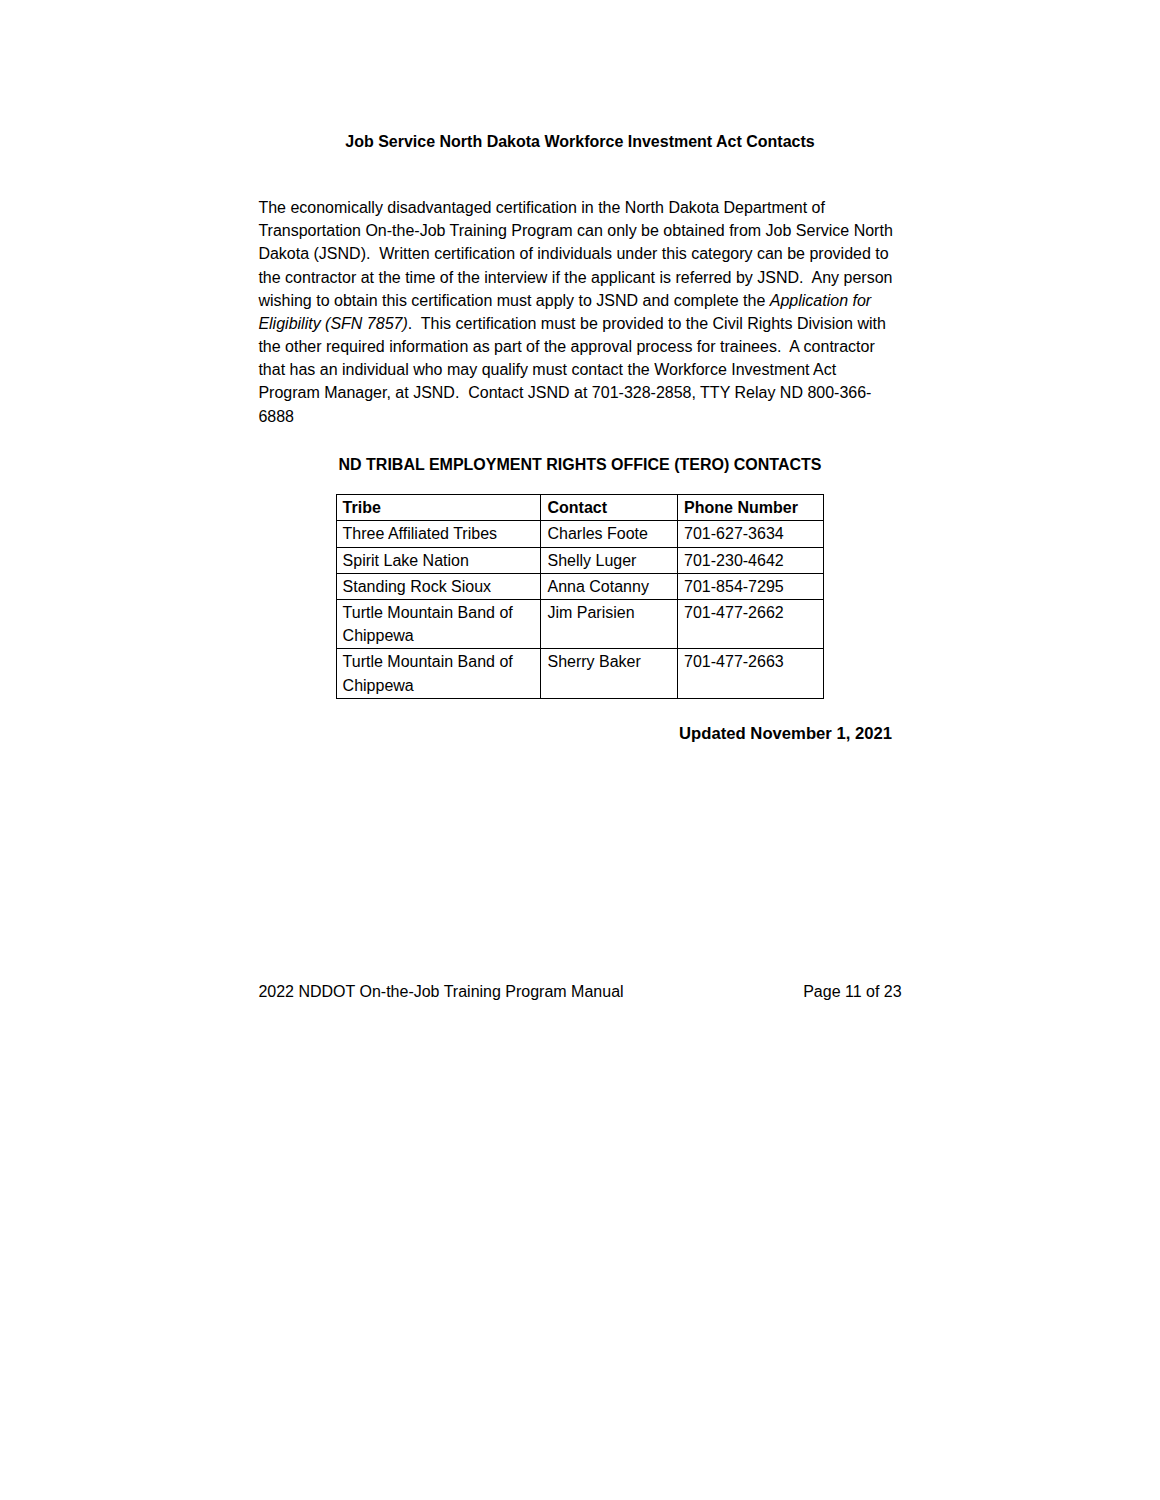Job Service North Dakota Workforce Investment Act Contacts
The economically disadvantaged certification in the North Dakota Department of Transportation On-the-Job Training Program can only be obtained from Job Service North Dakota (JSND). Written certification of individuals under this category can be provided to the contractor at the time of the interview if the applicant is referred by JSND. Any person wishing to obtain this certification must apply to JSND and complete the Application for Eligibility (SFN 7857). This certification must be provided to the Civil Rights Division with the other required information as part of the approval process for trainees. A contractor that has an individual who may qualify must contact the Workforce Investment Act Program Manager, at JSND. Contact JSND at 701-328-2858, TTY Relay ND 800-366-6888
ND TRIBAL EMPLOYMENT RIGHTS OFFICE (TERO) CONTACTS
| Tribe | Contact | Phone Number |
| --- | --- | --- |
| Three Affiliated Tribes | Charles Foote | 701-627-3634 |
| Spirit Lake Nation | Shelly Luger | 701-230-4642 |
| Standing Rock Sioux | Anna Cotanny | 701-854-7295 |
| Turtle Mountain Band of Chippewa | Jim Parisien | 701-477-2662 |
| Turtle Mountain Band of Chippewa | Sherry Baker | 701-477-2663 |
Updated November 1, 2021
2022 NDDOT On-the-Job Training Program Manual Page 11 of 23